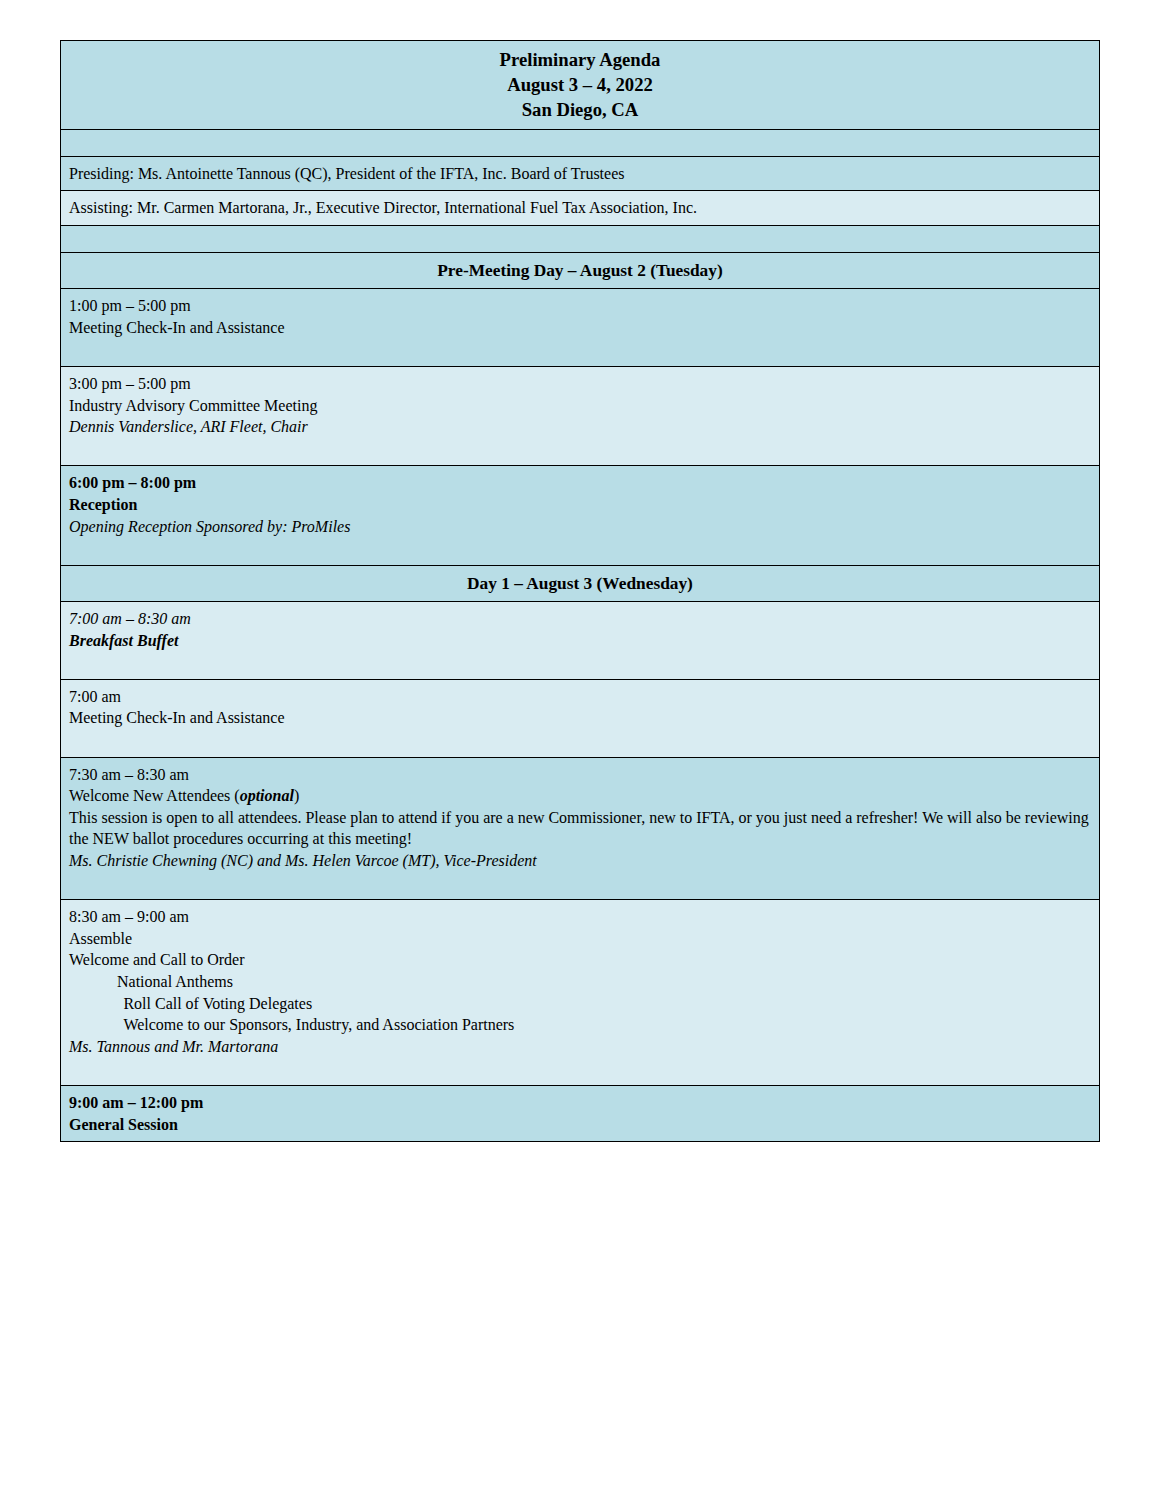| Preliminary Agenda August 3 – 4, 2022 San Diego, CA |
| Presiding: Ms. Antoinette Tannous (QC), President of the IFTA, Inc. Board of Trustees |
| Assisting: Mr. Carmen Martorana, Jr., Executive Director, International Fuel Tax Association, Inc. |
| Pre-Meeting Day – August 2 (Tuesday) |
| 1:00 pm – 5:00 pm Meeting Check-In and Assistance |
| 3:00 pm – 5:00 pm Industry Advisory Committee Meeting Dennis Vanderslice, ARI Fleet, Chair |
| 6:00 pm – 8:00 pm Reception Opening Reception Sponsored by: ProMiles |
| Day 1 – August 3 (Wednesday) |
| 7:00 am – 8:30 am Breakfast Buffet |
| 7:00 am Meeting Check-In and Assistance |
| 7:30 am – 8:30 am Welcome New Attendees ( optional ) This session is open to all attendees. Please plan to attend if you are a new Commissioner, new to IFTA, or you just need a refresher! We will also be reviewing the NEW ballot procedures occurring at this meeting! Ms. Christie Chewning (NC) and Ms. Helen Varcoe (MT), Vice-President |
| 8:30 am – 9:00 am Assemble Welcome and Call to Order National Anthems Roll Call of Voting Delegates Welcome to our Sponsors, Industry, and Association Partners Ms. Tannous and Mr. Martorana |
| 9:00 am – 12:00 pm General Session |